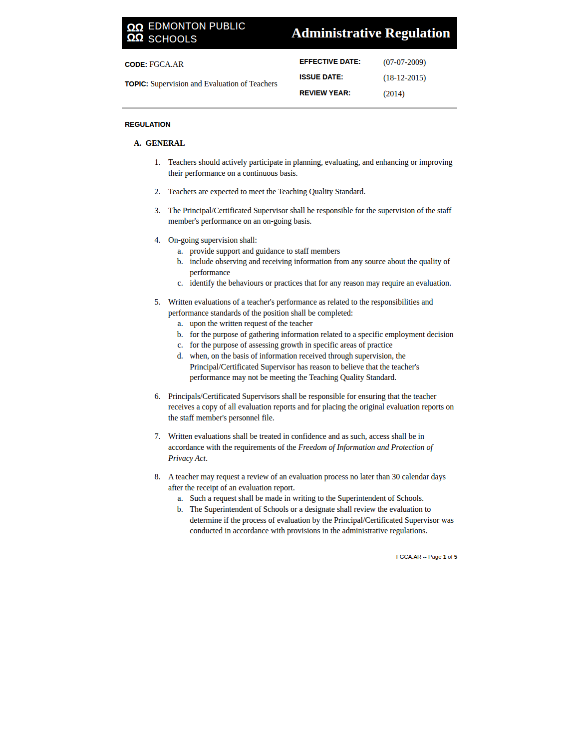ΩΩ ΩΩ
EDMONTON PUBLIC SCHOOLS
Administrative Regulation
CODE: FGCA.AR
TOPIC: Supervision and Evaluation of Teachers
EFFECTIVE DATE:
(07-07-2009)
ISSUE DATE:
(18-12-2015)
REVIEW YEAR:
(2014)
REGULATION
A. GENERAL
Teachers should actively participate in planning, evaluating, and enhancing or improving their performance on a continuous basis.
Teachers are expected to meet the Teaching Quality Standard.
The Principal/Certificated Supervisor shall be responsible for the supervision of the staff member's performance on an on-going basis.
On-going supervision shall:
provide support and guidance to staff members
include observing and receiving information from any source about the quality of performance
identify the behaviours or practices that for any reason may require an evaluation.
Written evaluations of a teacher's performance as related to the responsibilities and performance standards of the position shall be completed:
upon the written request of the teacher
for the purpose of gathering information related to a specific employment decision
for the purpose of assessing growth in specific areas of practice
when, on the basis of information received through supervision, the Principal/Certificated Supervisor has reason to believe that the teacher's performance may not be meeting the Teaching Quality Standard.
Principals/Certificated Supervisors shall be responsible for ensuring that the teacher receives a copy of all evaluation reports and for placing the original evaluation reports on the staff member's personnel file.
Written evaluations shall be treated in confidence and as such, access shall be in accordance with the requirements of the Freedom of Information and Protection of Privacy Act.
A teacher may request a review of an evaluation process no later than 30 calendar days after the receipt of an evaluation report.
Such a request shall be made in writing to the Superintendent of Schools.
The Superintendent of Schools or a designate shall review the evaluation to determine if the process of evaluation by the Principal/Certificated Supervisor was conducted in accordance with provisions in the administrative regulations.
FGCA.AR -- Page 1 of 5